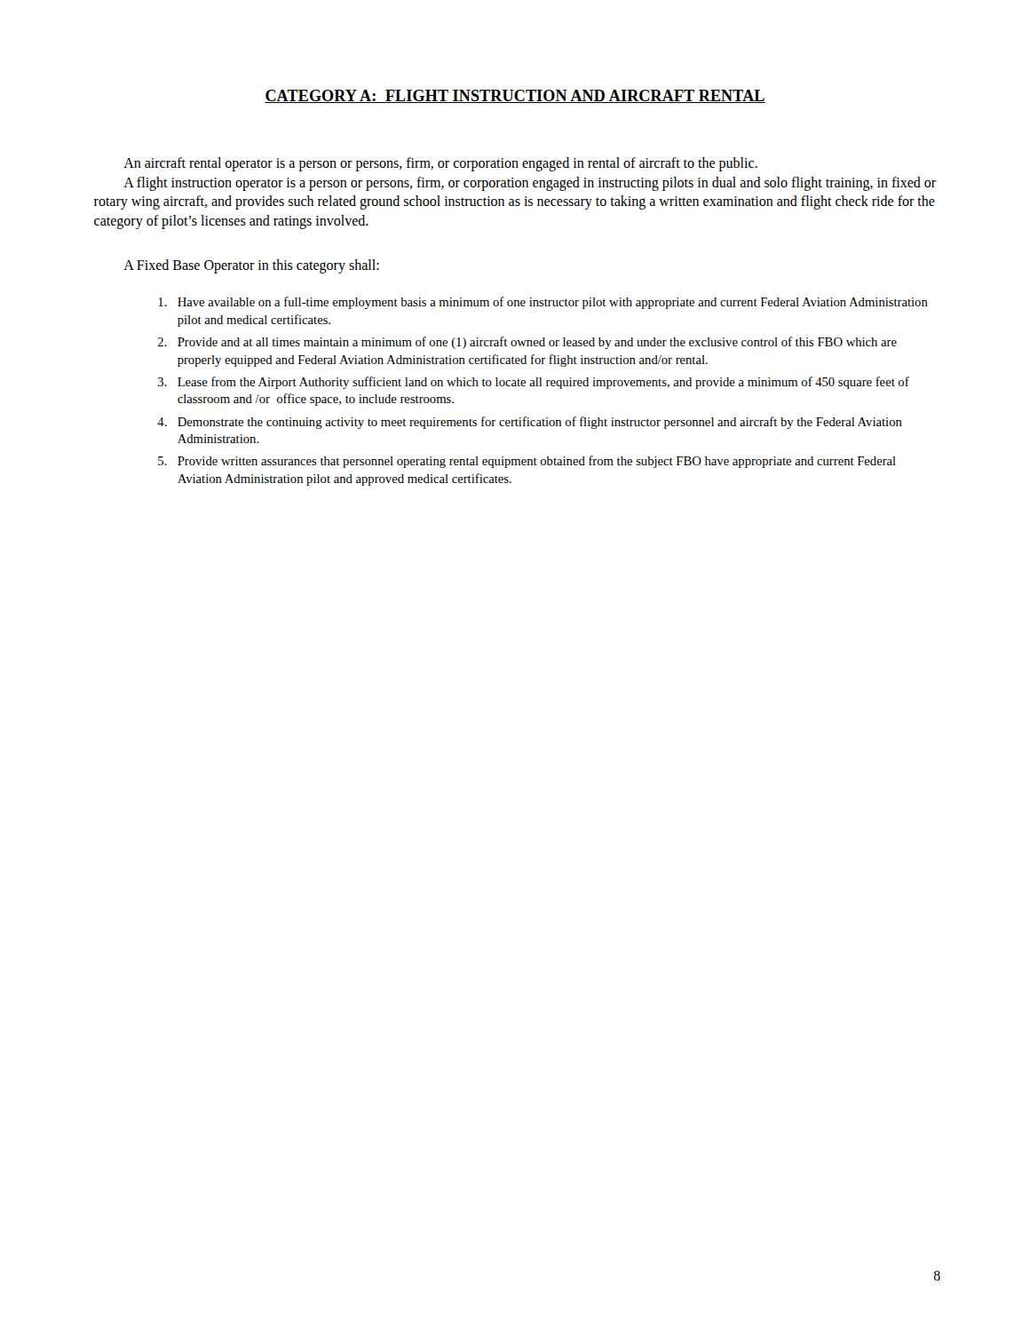CATEGORY A: FLIGHT INSTRUCTION AND AIRCRAFT RENTAL
An aircraft rental operator is a person or persons, firm, or corporation engaged in rental of aircraft to the public.
A flight instruction operator is a person or persons, firm, or corporation engaged in instructing pilots in dual and solo flight training, in fixed or rotary wing aircraft, and provides such related ground school instruction as is necessary to taking a written examination and flight check ride for the category of pilot’s licenses and ratings involved.
A Fixed Base Operator in this category shall:
Have available on a full-time employment basis a minimum of one instructor pilot with appropriate and current Federal Aviation Administration pilot and medical certificates.
Provide and at all times maintain a minimum of one (1) aircraft owned or leased by and under the exclusive control of this FBO which are properly equipped and Federal Aviation Administration certificated for flight instruction and/or rental.
Lease from the Airport Authority sufficient land on which to locate all required improvements, and provide a minimum of 450 square feet of classroom and /or office space, to include restrooms.
Demonstrate the continuing activity to meet requirements for certification of flight instructor personnel and aircraft by the Federal Aviation Administration.
Provide written assurances that personnel operating rental equipment obtained from the subject FBO have appropriate and current Federal Aviation Administration pilot and approved medical certificates.
8